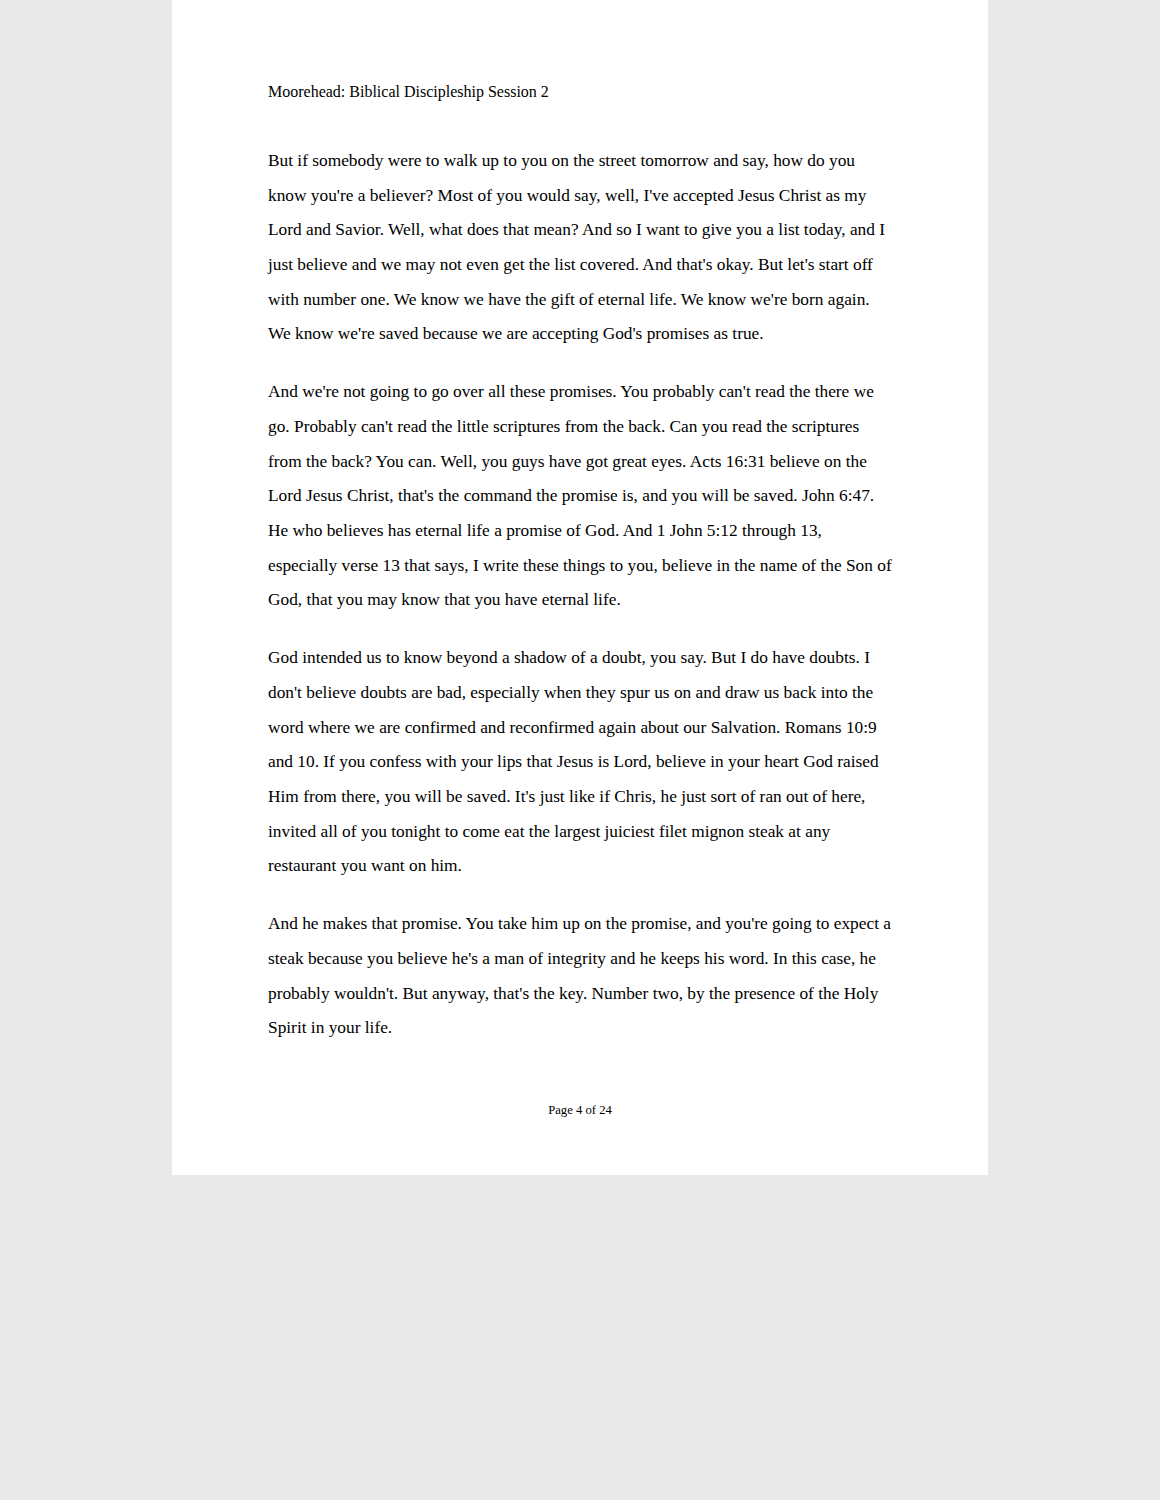Moorehead: Biblical Discipleship Session 2
But if somebody were to walk up to you on the street tomorrow and say, how do you know you're a believer? Most of you would say, well, I've accepted Jesus Christ as my Lord and Savior. Well, what does that mean? And so I want to give you a list today, and I just believe and we may not even get the list covered. And that's okay. But let's start off with number one. We know we have the gift of eternal life. We know we're born again. We know we're saved because we are accepting God's promises as true.
And we're not going to go over all these promises. You probably can't read the there we go. Probably can't read the little scriptures from the back. Can you read the scriptures from the back? You can. Well, you guys have got great eyes. Acts 16:31 believe on the Lord Jesus Christ, that's the command the promise is, and you will be saved. John 6:47. He who believes has eternal life a promise of God. And 1 John 5:12 through 13, especially verse 13 that says, I write these things to you, believe in the name of the Son of God, that you may know that you have eternal life.
God intended us to know beyond a shadow of a doubt, you say. But I do have doubts. I don't believe doubts are bad, especially when they spur us on and draw us back into the word where we are confirmed and reconfirmed again about our Salvation. Romans 10:9 and 10. If you confess with your lips that Jesus is Lord, believe in your heart God raised Him from there, you will be saved. It's just like if Chris, he just sort of ran out of here, invited all of you tonight to come eat the largest juiciest filet mignon steak at any restaurant you want on him.
And he makes that promise. You take him up on the promise, and you're going to expect a steak because you believe he's a man of integrity and he keeps his word. In this case, he probably wouldn't. But anyway, that's the key. Number two, by the presence of the Holy Spirit in your life.
Page 4 of 24